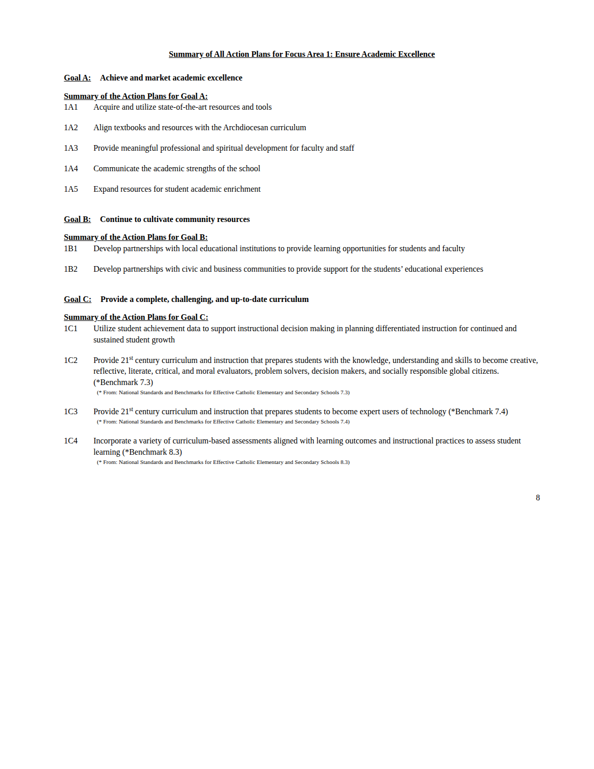Summary of All Action Plans for Focus Area 1: Ensure Academic Excellence
Goal A: Achieve and market academic excellence
Summary of the Action Plans for Goal A:
1A1 Acquire and utilize state-of-the-art resources and tools
1A2 Align textbooks and resources with the Archdiocesan curriculum
1A3 Provide meaningful professional and spiritual development for faculty and staff
1A4 Communicate the academic strengths of the school
1A5 Expand resources for student academic enrichment
Goal B: Continue to cultivate community resources
Summary of the Action Plans for Goal B:
1B1 Develop partnerships with local educational institutions to provide learning opportunities for students and faculty
1B2 Develop partnerships with civic and business communities to provide support for the students’ educational experiences
Goal C: Provide a complete, challenging, and up-to-date curriculum
Summary of the Action Plans for Goal C:
1C1 Utilize student achievement data to support instructional decision making in planning differentiated instruction for continued and sustained student growth
1C2 Provide 21st century curriculum and instruction that prepares students with the knowledge, understanding and skills to become creative, reflective, literate, critical, and moral evaluators, problem solvers, decision makers, and socially responsible global citizens. (*Benchmark 7.3) (* From: National Standards and Benchmarks for Effective Catholic Elementary and Secondary Schools 7.3)
1C3 Provide 21st century curriculum and instruction that prepares students to become expert users of technology (*Benchmark 7.4) (* From: National Standards and Benchmarks for Effective Catholic Elementary and Secondary Schools 7.4)
1C4 Incorporate a variety of curriculum-based assessments aligned with learning outcomes and instructional practices to assess student learning (*Benchmark 8.3) (* From: National Standards and Benchmarks for Effective Catholic Elementary and Secondary Schools 8.3)
8